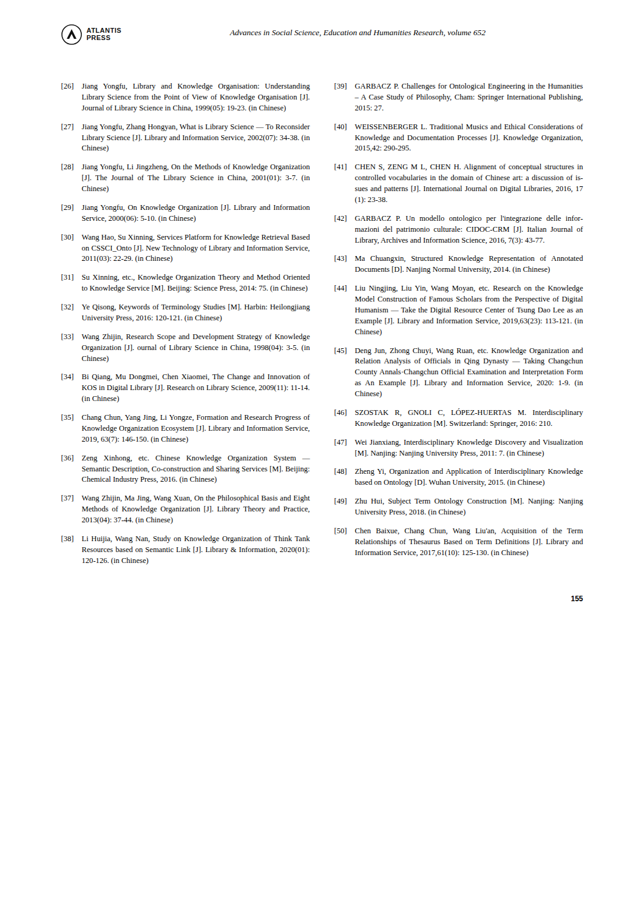ATLANTIS
PRESS
Advances in Social Science, Education and Humanities Research, volume 652
[26] Jiang Yongfu, Library and Knowledge Organisation: Understanding Library Science from the Point of View of Knowledge Organisation [J]. Journal of Library Science in China, 1999(05): 19-23. (in Chinese)
[27] Jiang Yongfu, Zhang Hongyan, What is Library Science — To Reconsider Library Science [J]. Library and Information Service, 2002(07): 34-38. (in Chinese)
[28] Jiang Yongfu, Li Jingzheng, On the Methods of Knowledge Organization [J]. The Journal of The Library Science in China, 2001(01): 3-7. (in Chinese)
[29] Jiang Yongfu, On Knowledge Organization [J]. Library and Information Service, 2000(06): 5-10. (in Chinese)
[30] Wang Hao, Su Xinning, Services Platform for Knowledge Retrieval Based on CSSCI_Onto [J]. New Technology of Library and Information Service, 2011(03): 22-29. (in Chinese)
[31] Su Xinning, etc., Knowledge Organization Theory and Method Oriented to Knowledge Service [M]. Beijing: Science Press, 2014: 75. (in Chinese)
[32] Ye Qisong, Keywords of Terminology Studies [M]. Harbin: Heilongjiang University Press, 2016: 120-121. (in Chinese)
[33] Wang Zhijin, Research Scope and Development Strategy of Knowledge Organization [J]. ournal of Library Science in China, 1998(04): 3-5. (in Chinese)
[34] Bi Qiang, Mu Dongmei, Chen Xiaomei, The Change and Innovation of KOS in Digital Library [J]. Research on Library Science, 2009(11): 11-14. (in Chinese)
[35] Chang Chun, Yang Jing, Li Yongze, Formation and Research Progress of Knowledge Organization Ecosystem [J]. Library and Information Service, 2019, 63(7): 146-150. (in Chinese)
[36] Zeng Xinhong, etc. Chinese Knowledge Organization System — Semantic Description, Co-construction and Sharing Services [M]. Beijing: Chemical Industry Press, 2016. (in Chinese)
[37] Wang Zhijin, Ma Jing, Wang Xuan, On the Philosophical Basis and Eight Methods of Knowledge Organization [J]. Library Theory and Practice, 2013(04): 37-44. (in Chinese)
[38] Li Huijia, Wang Nan, Study on Knowledge Organization of Think Tank Resources based on Semantic Link [J]. Library & Information, 2020(01): 120-126. (in Chinese)
[39] GARBACZ P. Challenges for Ontological Engineering in the Humanities – A Case Study of Philosophy, Cham: Springer International Publishing, 2015: 27.
[40] WEISSENBERGER L. Traditional Musics and Ethical Considerations of Knowledge and Documentation Processes [J]. Knowledge Organization, 2015,42: 290-295.
[41] CHEN S, ZENG M L, CHEN H. Alignment of conceptual structures in controlled vocabularies in the domain of Chinese art: a discussion of issues and patterns [J]. International Journal on Digital Libraries, 2016, 17 (1): 23-38.
[42] GARBACZ P. Un modello ontologico per l'integrazione delle informazioni del patrimonio culturale: CIDOC-CRM [J]. Italian Journal of Library, Archives and Information Science, 2016, 7(3): 43-77.
[43] Ma Chuangxin, Structured Knowledge Representation of Annotated Documents [D]. Nanjing Normal University, 2014. (in Chinese)
[44] Liu Ningjing, Liu Yin, Wang Moyan, etc. Research on the Knowledge Model Construction of Famous Scholars from the Perspective of Digital Humanism — Take the Digital Resource Center of Tsung Dao Lee as an Example [J]. Library and Information Service, 2019,63(23): 113-121. (in Chinese)
[45] Deng Jun, Zhong Chuyi, Wang Ruan, etc. Knowledge Organization and Relation Analysis of Officials in Qing Dynasty — Taking Changchun County Annals·Changchun Official Examination and Interpretation Form as An Example [J]. Library and Information Service, 2020: 1-9. (in Chinese)
[46] SZOSTAK R, GNOLI C, LÓPEZ-HUERTAS M. Interdisciplinary Knowledge Organization [M]. Switzerland: Springer, 2016: 210.
[47] Wei Jianxiang, Interdisciplinary Knowledge Discovery and Visualization [M]. Nanjing: Nanjing University Press, 2011: 7. (in Chinese)
[48] Zheng Yi, Organization and Application of Interdisciplinary Knowledge based on Ontology [D]. Wuhan University, 2015. (in Chinese)
[49] Zhu Hui, Subject Term Ontology Construction [M]. Nanjing: Nanjing University Press, 2018. (in Chinese)
[50] Chen Baixue, Chang Chun, Wang Liu'an, Acquisition of the Term Relationships of Thesaurus Based on Term Definitions [J]. Library and Information Service, 2017,61(10): 125-130. (in Chinese)
155